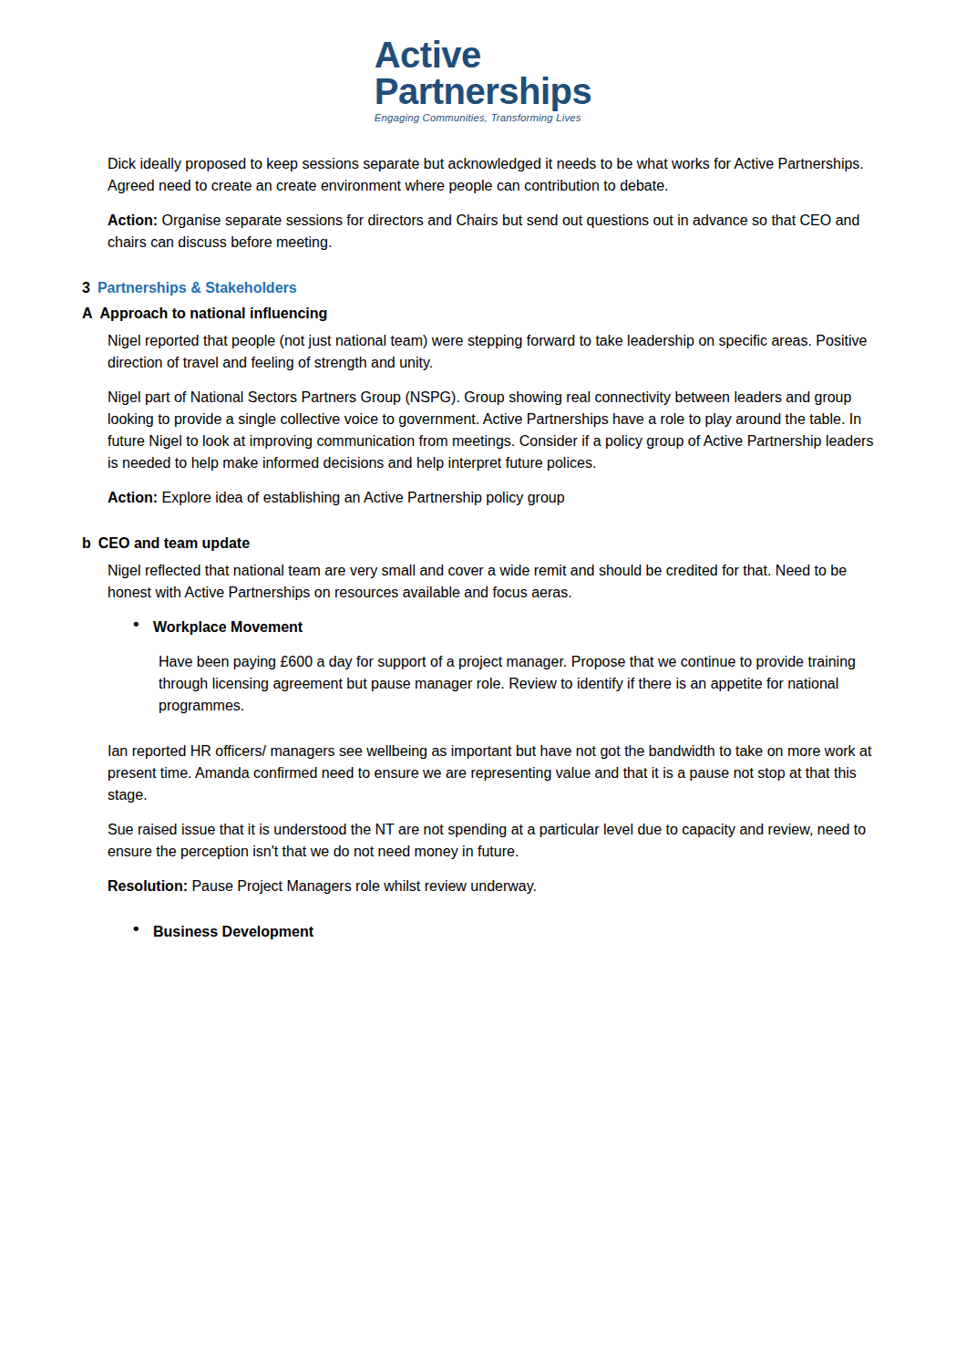Active Partnerships
Engaging Communities, Transforming Lives
Dick ideally proposed to keep sessions separate but acknowledged it needs to be what works for Active Partnerships. Agreed need to create an create environment where people can contribution to debate.
Action: Organise separate sessions for directors and Chairs but send out questions out in advance so that CEO and chairs can discuss before meeting.
3 Partnerships & Stakeholders
AApproach to national influencing
Nigel reported that people (not just national team) were stepping forward to take leadership on specific areas. Positive direction of travel and feeling of strength and unity.
Nigel part of National Sectors Partners Group (NSPG). Group showing real connectivity between leaders and group looking to provide a single collective voice to government. Active Partnerships have a role to play around the table. In future Nigel to look at improving communication from meetings. Consider if a policy group of Active Partnership leaders is needed to help make informed decisions and help interpret future polices.
Action: Explore idea of establishing an Active Partnership policy group
b CEO and team update
Nigel reflected that national team are very small and cover a wide remit and should be credited for that. Need to be honest with Active Partnerships on resources available and focus aeras.
Workplace Movement
Have been paying £600 a day for support of a project manager. Propose that we continue to provide training through licensing agreement but pause manager role. Review to identify if there is an appetite for national programmes.
Ian reported HR officers/ managers see wellbeing as important but have not got the bandwidth to take on more work at present time. Amanda confirmed need to ensure we are representing value and that it is a pause not stop at that this stage.
Sue raised issue that it is understood the NT are not spending at a particular level due to capacity and review, need to ensure the perception isn't that we do not need money in future.
Resolution: Pause Project Managers role whilst review underway.
Business Development